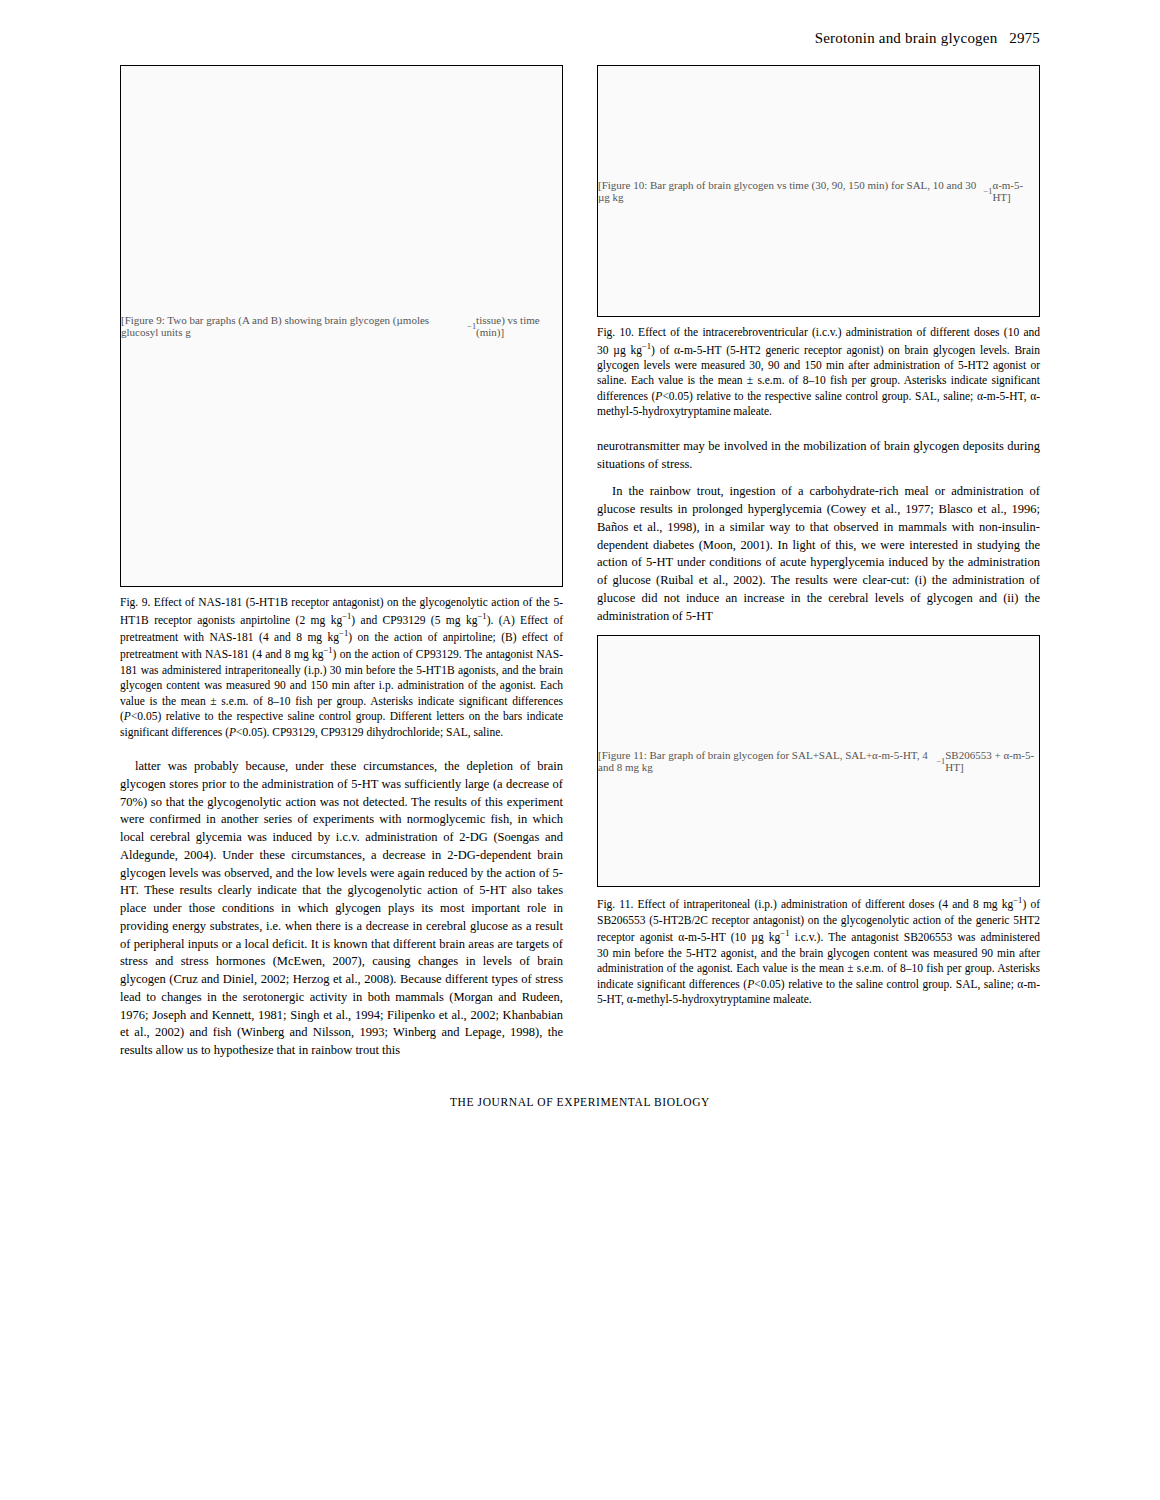Serotonin and brain glycogen 2975
[Figure 9: Two bar graphs (A and B) showing brain glycogen (µmoles glucosyl units g−1 tissue) vs time (min)]
Fig. 9. Effect of NAS-181 (5-HT1B receptor antagonist) on the glycogenolytic action of the 5-HT1B receptor agonists anpirtoline (2 mg kg−1) and CP93129 (5 mg kg−1). (A) Effect of pretreatment with NAS-181 (4 and 8 mg kg−1) on the action of anpirtoline; (B) effect of pretreatment with NAS-181 (4 and 8 mg kg−1) on the action of CP93129. The antagonist NAS-181 was administered intraperitoneally (i.p.) 30 min before the 5-HT1B agonists, and the brain glycogen content was measured 90 and 150 min after i.p. administration of the agonist. Each value is the mean ± s.e.m. of 8–10 fish per group. Asterisks indicate significant differences (P<0.05) relative to the respective saline control group. Different letters on the bars indicate significant differences (P<0.05). CP93129, CP93129 dihydrochloride; SAL, saline.
latter was probably because, under these circumstances, the depletion of brain glycogen stores prior to the administration of 5-HT was sufficiently large (a decrease of 70%) so that the glycogenolytic action was not detected. The results of this experiment were confirmed in another series of experiments with normoglycemic fish, in which local cerebral glycemia was induced by i.c.v. administration of 2-DG (Soengas and Aldegunde, 2004). Under these circumstances, a decrease in 2-DG-dependent brain glycogen levels was observed, and the low levels were again reduced by the action of 5-HT. These results clearly indicate that the glycogenolytic action of 5-HT also takes place under those conditions in which glycogen plays its most important role in providing energy substrates, i.e. when there is a decrease in cerebral glucose as a result of peripheral inputs or a local deficit. It is known that different brain areas are targets of stress and stress hormones (McEwen, 2007), causing changes in levels of brain glycogen (Cruz and Diniel, 2002; Herzog et al., 2008). Because different types of stress lead to changes in the serotonergic activity in both mammals (Morgan and Rudeen, 1976; Joseph and Kennett, 1981; Singh et al., 1994; Filipenko et al., 2002; Khanbabian et al., 2002) and fish (Winberg and Nilsson, 1993; Winberg and Lepage, 1998), the results allow us to hypothesize that in rainbow trout this
[Figure 10: Bar graph of brain glycogen vs time (30, 90, 150 min) for SAL, 10 and 30 µg kg−1 α-m-5-HT]
Fig. 10. Effect of the intracerebroventricular (i.c.v.) administration of different doses (10 and 30 µg kg−1) of α-m-5-HT (5-HT2 generic receptor agonist) on brain glycogen levels. Brain glycogen levels were measured 30, 90 and 150 min after administration of 5-HT2 agonist or saline. Each value is the mean ± s.e.m. of 8–10 fish per group. Asterisks indicate significant differences (P<0.05) relative to the respective saline control group. SAL, saline; α-m-5-HT, α-methyl-5-hydroxytryptamine maleate.
neurotransmitter may be involved in the mobilization of brain glycogen deposits during situations of stress.
In the rainbow trout, ingestion of a carbohydrate-rich meal or administration of glucose results in prolonged hyperglycemia (Cowey et al., 1977; Blasco et al., 1996; Baños et al., 1998), in a similar way to that observed in mammals with non-insulin-dependent diabetes (Moon, 2001). In light of this, we were interested in studying the action of 5-HT under conditions of acute hyperglycemia induced by the administration of glucose (Ruibal et al., 2002). The results were clear-cut: (i) the administration of glucose did not induce an increase in the cerebral levels of glycogen and (ii) the administration of 5-HT
[Figure 11: Bar graph of brain glycogen for SAL+SAL, SAL+α-m-5-HT, 4 and 8 mg kg−1 SB206553 + α-m-5-HT]
Fig. 11. Effect of intraperitoneal (i.p.) administration of different doses (4 and 8 mg kg−1) of SB206553 (5-HT2B/2C receptor antagonist) on the glycogenolytic action of the generic 5HT2 receptor agonist α-m-5-HT (10 µg kg−1 i.c.v.). The antagonist SB206553 was administered 30 min before the 5-HT2 agonist, and the brain glycogen content was measured 90 min after administration of the agonist. Each value is the mean ± s.e.m. of 8–10 fish per group. Asterisks indicate significant differences (P<0.05) relative to the saline control group. SAL, saline; α-m-5-HT, α-methyl-5-hydroxytryptamine maleate.
The Journal of Experimental Biology